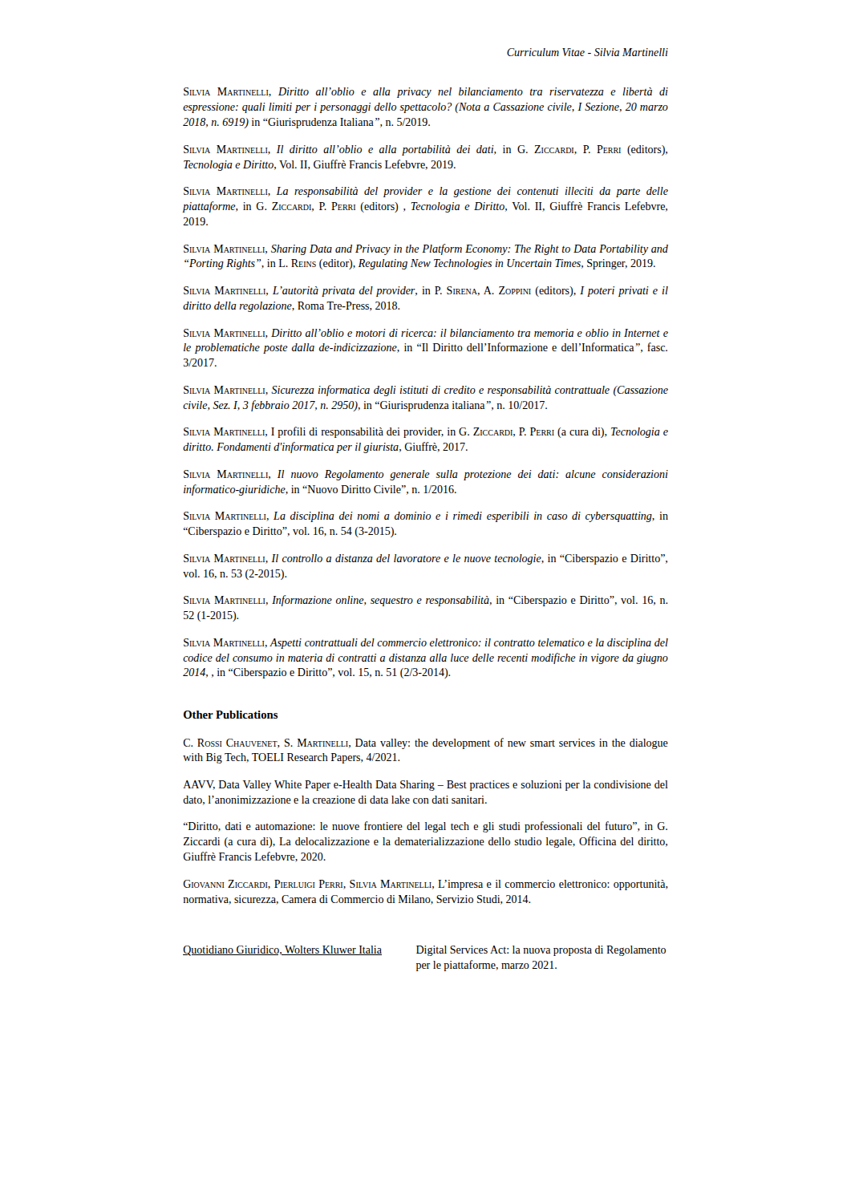Curriculum Vitae - Silvia Martinelli
Silvia Martinelli, Diritto all’oblio e alla privacy nel bilanciamento tra riservatezza e libertà di espressione: quali limiti per i personaggi dello spettacolo? (Nota a Cassazione civile, I Sezione, 20 marzo 2018, n. 6919) in “Giurisprudenza Italiana”, n. 5/2019.
Silvia Martinelli, Il diritto all’oblio e alla portabilità dei dati, in G. Ziccardi, P. Perri (editors), Tecnologia e Diritto, Vol. II, Giuffrè Francis Lefebvre, 2019.
Silvia Martinelli, La responsabilità del provider e la gestione dei contenuti illeciti da parte delle piattaforme, in G. Ziccardi, P. Perri (editors) , Tecnologia e Diritto, Vol. II, Giuffrè Francis Lefebvre, 2019.
Silvia Martinelli, Sharing Data and Privacy in the Platform Economy: The Right to Data Portability and “Porting Rights”, in L. Reins (editor), Regulating New Technologies in Uncertain Times, Springer, 2019.
Silvia Martinelli, L’autorità privata del provider, in P. Sirena, A. Zoppini (editors), I poteri privati e il diritto della regolazione, Roma Tre-Press, 2018.
Silvia Martinelli, Diritto all’oblio e motori di ricerca: il bilanciamento tra memoria e oblio in Internet e le problematiche poste dalla de-indicizzazione, in “Il Diritto dell’Informazione e dell’Informatica”, fasc. 3/2017.
Silvia Martinelli, Sicurezza informatica degli istituti di credito e responsabilità contrattuale (Cassazione civile, Sez. I, 3 febbraio 2017, n. 2950), in “Giurisprudenza italiana”, n. 10/2017.
Silvia Martinelli, I profili di responsabilità dei provider, in G. Ziccardi, P. Perri (a cura di), Tecnologia e diritto. Fondamenti d'informatica per il giurista, Giuffrè, 2017.
Silvia Martinelli, Il nuovo Regolamento generale sulla protezione dei dati: alcune considerazioni informatico-giuridiche, in “Nuovo Diritto Civile”, n. 1/2016.
Silvia Martinelli, La disciplina dei nomi a dominio e i rimedi esperibili in caso di cybersquatting, in “Ciberspazio e Diritto”, vol. 16, n. 54 (3-2015).
Silvia Martinelli, Il controllo a distanza del lavoratore e le nuove tecnologie, in “Ciberspazio e Diritto”, vol. 16, n. 53 (2-2015).
Silvia Martinelli, Informazione online, sequestro e responsabilità, in “Ciberspazio e Diritto”, vol. 16, n. 52 (1-2015).
Silvia Martinelli, Aspetti contrattuali del commercio elettronico: il contratto telematico e la disciplina del codice del consumo in materia di contratti a distanza alla luce delle recenti modifiche in vigore da giugno 2014, , in “Ciberspazio e Diritto”, vol. 15, n. 51 (2/3-2014).
Other Publications
C. Rossi Chauvenet, S. Martinelli, Data valley: the development of new smart services in the dialogue with Big Tech, TOELI Research Papers, 4/2021.
AAVV, Data Valley White Paper e-Health Data Sharing – Best practices e soluzioni per la condivisione del dato, l’anonimizzazione e la creazione di data lake con dati sanitari.
“Diritto, dati e automazione: le nuove frontiere del legal tech e gli studi professionali del futuro”, in G. Ziccardi (a cura di), La delocalizzazione e la dematerializzazione dello studio legale, Officina del diritto, Giuffrè Francis Lefebvre, 2020.
Giovanni Ziccardi, Pierluigi Perri, Silvia Martinelli, L’impresa e il commercio elettronico: opportunità, normativa, sicurezza, Camera di Commercio di Milano, Servizio Studi, 2014.
| Quotidiano Giuridico, Wolters Kluwer Italia | Digital Services Act: la nuova proposta di Regolamento per le piattaforme, marzo 2021. |